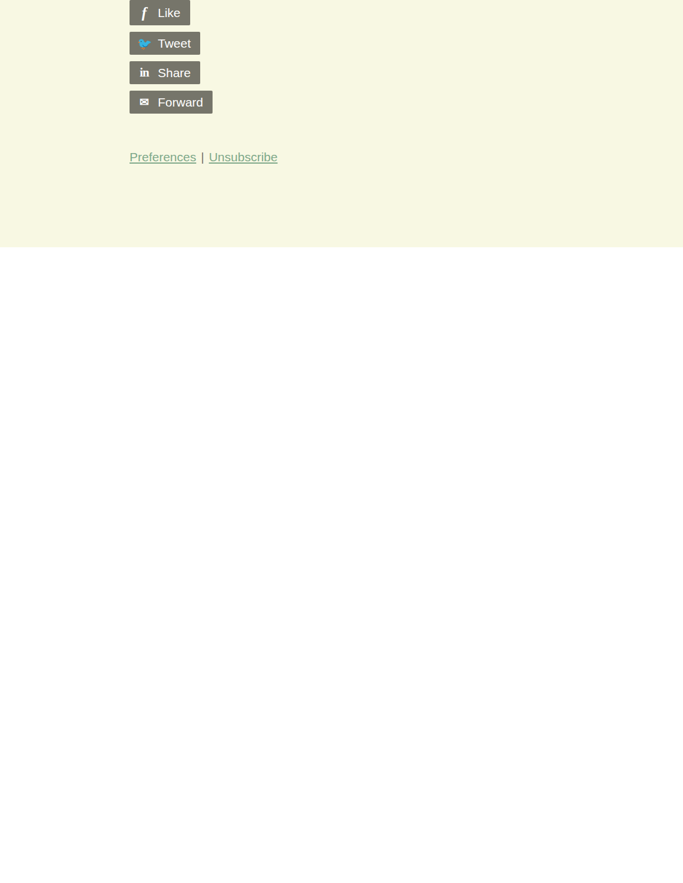fLike
🐦Tweet
in Share
✉Forward
Preferences|Unsubscribe